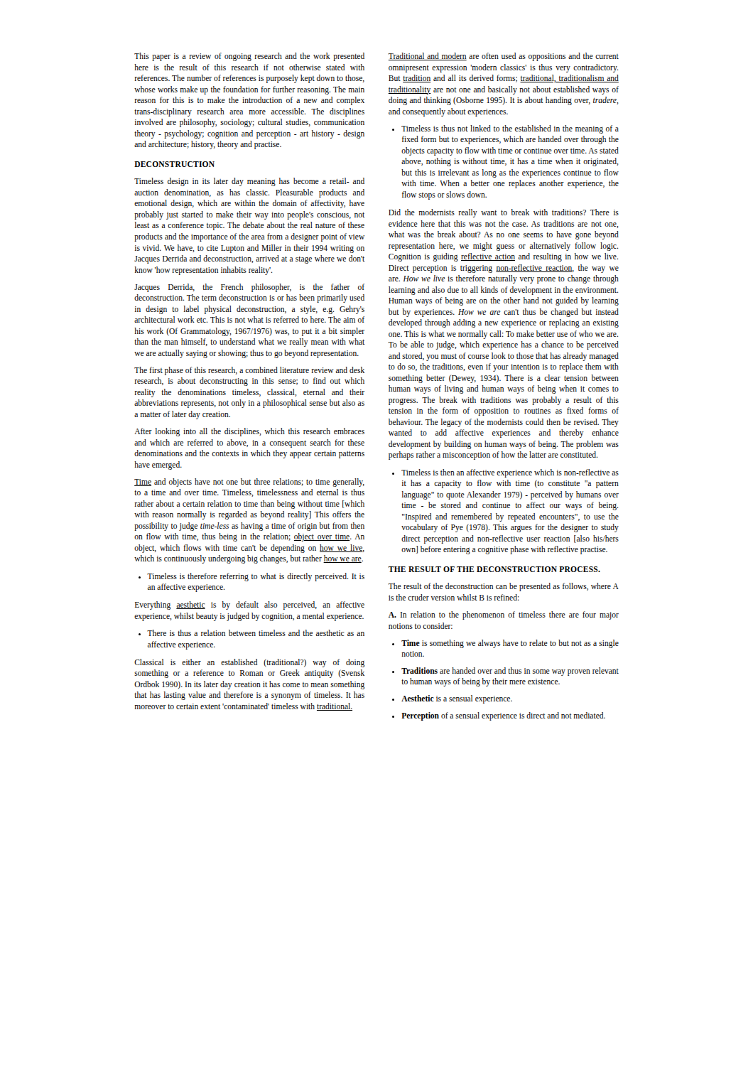This paper is a review of ongoing research and the work presented here is the result of this research if not otherwise stated with references. The number of references is purposely kept down to those, whose works make up the foundation for further reasoning. The main reason for this is to make the introduction of a new and complex trans-disciplinary research area more accessible. The disciplines involved are philosophy, sociology; cultural studies, communication theory - psychology; cognition and perception - art history - design and architecture; history, theory and practise.
Deconstruction
Timeless design in its later day meaning has become a retail- and auction denomination, as has classic. Pleasurable products and emotional design, which are within the domain of affectivity, have probably just started to make their way into people's conscious, not least as a conference topic. The debate about the real nature of these products and the importance of the area from a designer point of view is vivid. We have, to cite Lupton and Miller in their 1994 writing on Jacques Derrida and deconstruction, arrived at a stage where we don't know 'how representation inhabits reality'.
Jacques Derrida, the French philosopher, is the father of deconstruction. The term deconstruction is or has been primarily used in design to label physical deconstruction, a style, e.g. Gehry's architectural work etc. This is not what is referred to here. The aim of his work (Of Grammatology, 1967/1976) was, to put it a bit simpler than the man himself, to understand what we really mean with what we are actually saying or showing; thus to go beyond representation.
The first phase of this research, a combined literature review and desk research, is about deconstructing in this sense; to find out which reality the denominations timeless, classical, eternal and their abbreviations represents, not only in a philosophical sense but also as a matter of later day creation.
After looking into all the disciplines, which this research embraces and which are referred to above, in a consequent search for these denominations and the contexts in which they appear certain patterns have emerged.
Time and objects have not one but three relations; to time generally, to a time and over time. Timeless, timelessness and eternal is thus rather about a certain relation to time than being without time [which with reason normally is regarded as beyond reality] This offers the possibility to judge time-less as having a time of origin but from then on flow with time, thus being in the relation; object over time. An object, which flows with time can't be depending on how we live, which is continuously undergoing big changes, but rather how we are.
Timeless is therefore referring to what is directly perceived. It is an affective experience.
Everything aesthetic is by default also perceived, an affective experience, whilst beauty is judged by cognition, a mental experience.
There is thus a relation between timeless and the aesthetic as an affective experience.
Classical is either an established (traditional?) way of doing something or a reference to Roman or Greek antiquity (Svensk Ordbok 1990). In its later day creation it has come to mean something that has lasting value and therefore is a synonym of timeless. It has moreover to certain extent 'contaminated' timeless with traditional.
Traditional and modern are often used as oppositions and the current omnipresent expression 'modern classics' is thus very contradictory. But tradition and all its derived forms; traditional, traditionalism and traditionality are not one and basically not about established ways of doing and thinking (Osborne 1995). It is about handing over, tradere, and consequently about experiences.
Timeless is thus not linked to the established in the meaning of a fixed form but to experiences, which are handed over through the objects capacity to flow with time or continue over time. As stated above, nothing is without time, it has a time when it originated, but this is irrelevant as long as the experiences continue to flow with time. When a better one replaces another experience, the flow stops or slows down.
Did the modernists really want to break with traditions? There is evidence here that this was not the case. As traditions are not one, what was the break about? As no one seems to have gone beyond representation here, we might guess or alternatively follow logic. Cognition is guiding reflective action and resulting in how we live. Direct perception is triggering non-reflective reaction, the way we are. How we live is therefore naturally very prone to change through learning and also due to all kinds of development in the environment. Human ways of being are on the other hand not guided by learning but by experiences. How we are can't thus be changed but instead developed through adding a new experience or replacing an existing one. This is what we normally call: To make better use of who we are. To be able to judge, which experience has a chance to be perceived and stored, you must of course look to those that has already managed to do so, the traditions, even if your intention is to replace them with something better (Dewey, 1934). There is a clear tension between human ways of living and human ways of being when it comes to progress. The break with traditions was probably a result of this tension in the form of opposition to routines as fixed forms of behaviour. The legacy of the modernists could then be revised. They wanted to add affective experiences and thereby enhance development by building on human ways of being. The problem was perhaps rather a misconception of how the latter are constituted.
Timeless is then an affective experience which is non-reflective as it has a capacity to flow with time (to constitute "a pattern language" to quote Alexander 1979) - perceived by humans over time - be stored and continue to affect our ways of being. "Inspired and remembered by repeated encounters", to use the vocabulary of Pye (1978). This argues for the designer to study direct perception and non-reflective user reaction [also his/hers own] before entering a cognitive phase with reflective practise.
The result of the deconstruction process.
The result of the deconstruction can be presented as follows, where A is the cruder version whilst B is refined:
A. In relation to the phenomenon of timeless there are four major notions to consider:
Time is something we always have to relate to but not as a single notion.
Traditions are handed over and thus in some way proven relevant to human ways of being by their mere existence.
Aesthetic is a sensual experience.
Perception of a sensual experience is direct and not mediated.